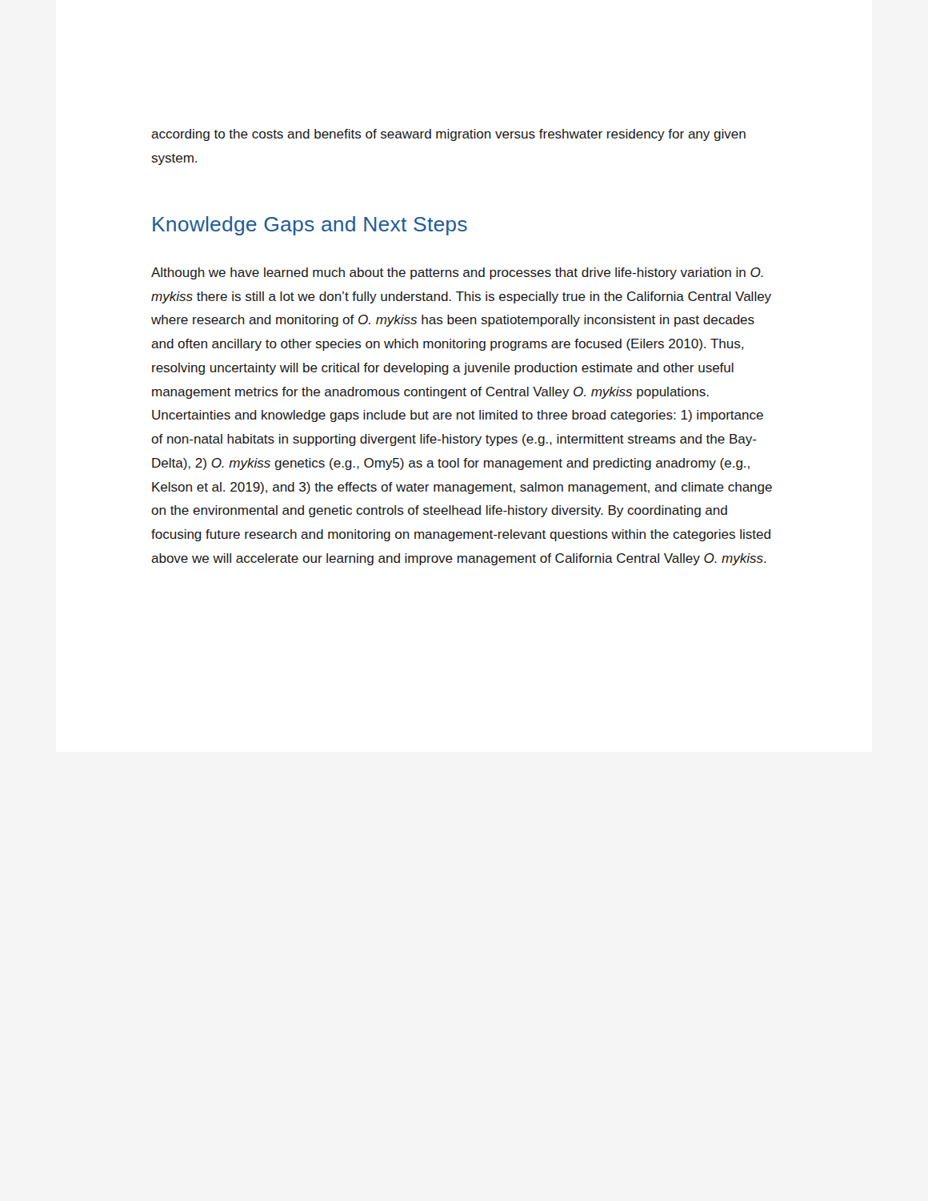according to the costs and benefits of seaward migration versus freshwater residency for any given system.
Knowledge Gaps and Next Steps
Although we have learned much about the patterns and processes that drive life-history variation in O. mykiss there is still a lot we don’t fully understand. This is especially true in the California Central Valley where research and monitoring of O. mykiss has been spatiotemporally inconsistent in past decades and often ancillary to other species on which monitoring programs are focused (Eilers 2010). Thus, resolving uncertainty will be critical for developing a juvenile production estimate and other useful management metrics for the anadromous contingent of Central Valley O. mykiss populations. Uncertainties and knowledge gaps include but are not limited to three broad categories: 1) importance of non-natal habitats in supporting divergent life-history types (e.g., intermittent streams and the Bay-Delta), 2) O. mykiss genetics (e.g., Omy5) as a tool for management and predicting anadromy (e.g., Kelson et al. 2019), and 3) the effects of water management, salmon management, and climate change on the environmental and genetic controls of steelhead life-history diversity. By coordinating and focusing future research and monitoring on management-relevant questions within the categories listed above we will accelerate our learning and improve management of California Central Valley O. mykiss.